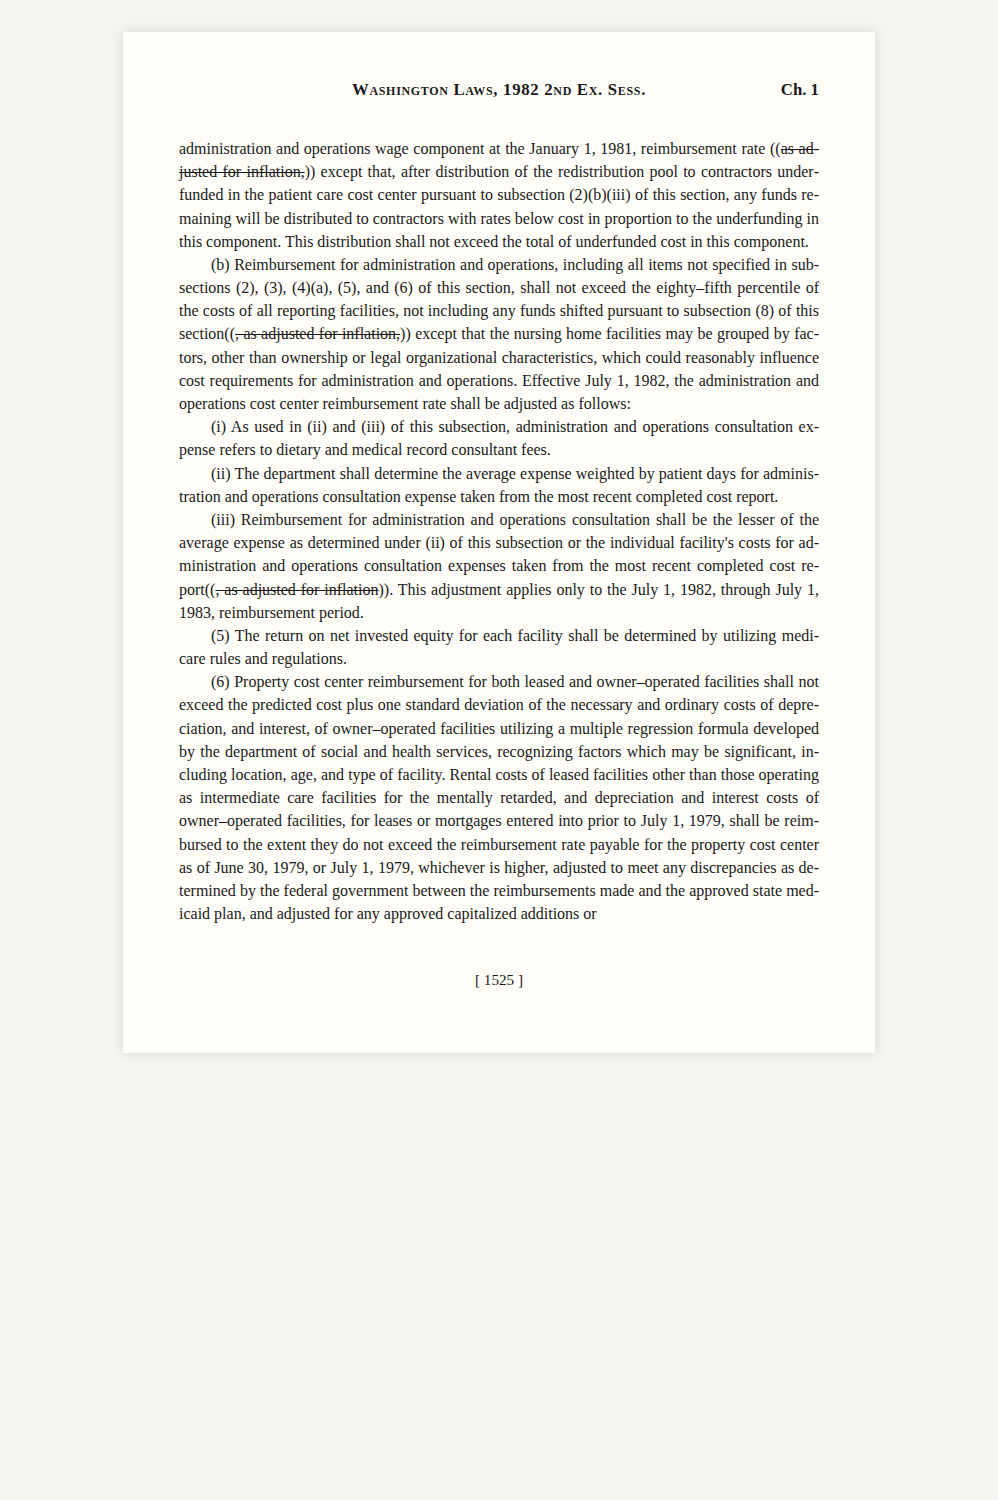Washington Laws, 1982 2nd Ex. Sess. Ch. 1
administration and operations wage component at the January 1, 1981, reimbursement rate ((as adjusted for inflation,)) except that, after distribution of the redistribution pool to contractors underfunded in the patient care cost center pursuant to subsection (2)(b)(iii) of this section, any funds remaining will be distributed to contractors with rates below cost in proportion to the underfunding in this component. This distribution shall not exceed the total of underfunded cost in this component.
(b) Reimbursement for administration and operations, including all items not specified in subsections (2), (3), (4)(a), (5), and (6) of this section, shall not exceed the eighty–fifth percentile of the costs of all reporting facilities, not including any funds shifted pursuant to subsection (8) of this section((, as adjusted for inflation,)) except that the nursing home facilities may be grouped by factors, other than ownership or legal organizational characteristics, which could reasonably influence cost requirements for administration and operations. Effective July 1, 1982, the administration and operations cost center reimbursement rate shall be adjusted as follows:
(i) As used in (ii) and (iii) of this subsection, administration and operations consultation expense refers to dietary and medical record consultant fees.
(ii) The department shall determine the average expense weighted by patient days for administration and operations consultation expense taken from the most recent completed cost report.
(iii) Reimbursement for administration and operations consultation shall be the lesser of the average expense as determined under (ii) of this subsection or the individual facility's costs for administration and operations consultation expenses taken from the most recent completed cost report((, as adjusted for inflation)). This adjustment applies only to the July 1, 1982, through July 1, 1983, reimbursement period.
(5) The return on net invested equity for each facility shall be determined by utilizing medicare rules and regulations.
(6) Property cost center reimbursement for both leased and owner–operated facilities shall not exceed the predicted cost plus one standard deviation of the necessary and ordinary costs of depreciation, and interest, of owner–operated facilities utilizing a multiple regression formula developed by the department of social and health services, recognizing factors which may be significant, including location, age, and type of facility. Rental costs of leased facilities other than those operating as intermediate care facilities for the mentally retarded, and depreciation and interest costs of owner–operated facilities, for leases or mortgages entered into prior to July 1, 1979, shall be reimbursed to the extent they do not exceed the reimbursement rate payable for the property cost center as of June 30, 1979, or July 1, 1979, whichever is higher, adjusted to meet any discrepancies as determined by the federal government between the reimbursements made and the approved state medicaid plan, and adjusted for any approved capitalized additions or
[ 1525 ]